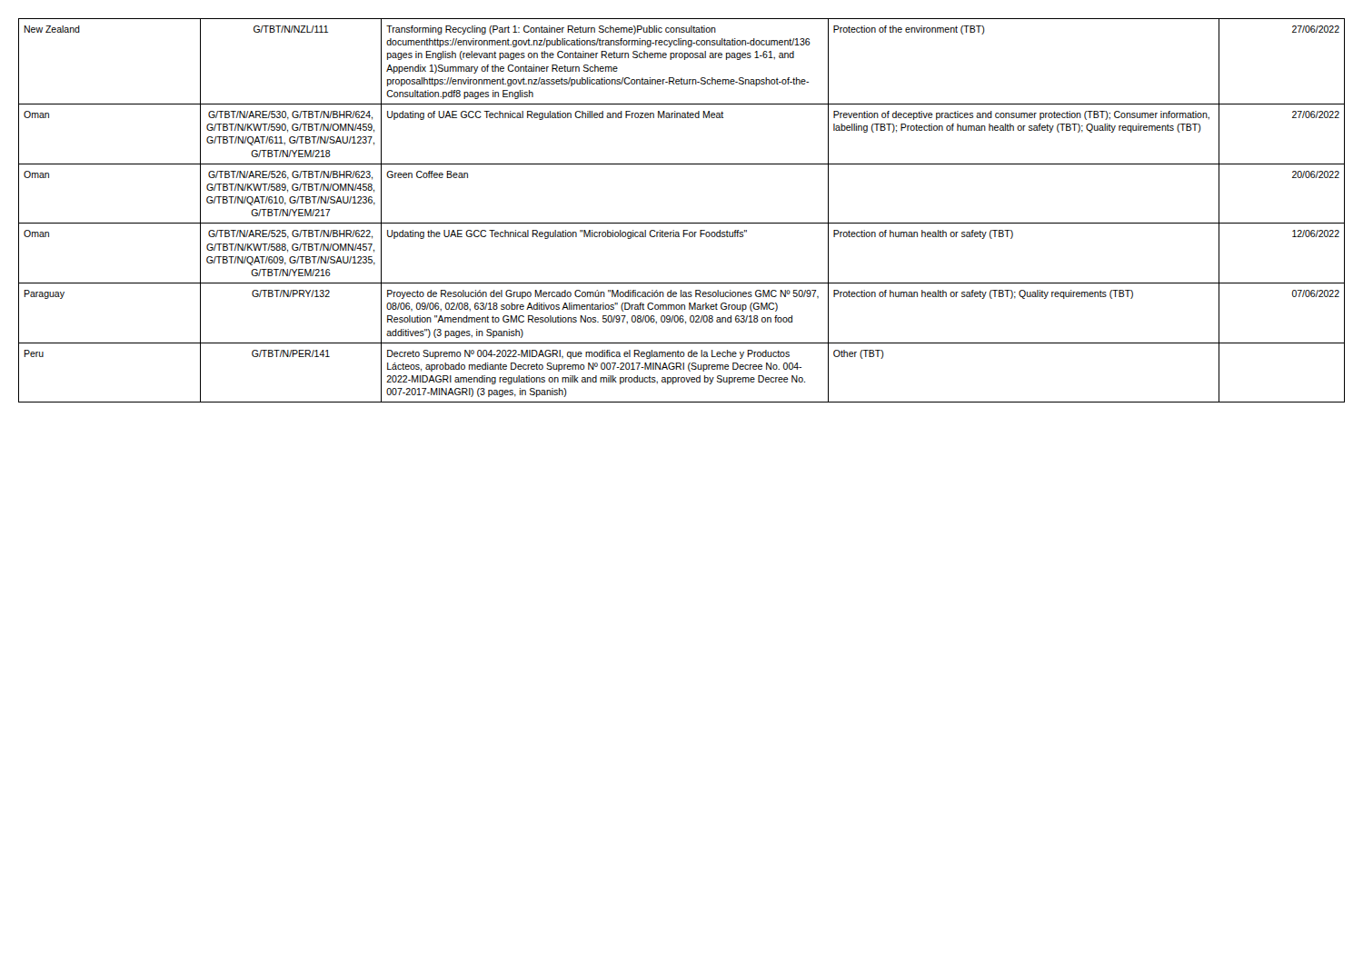| New Zealand | G/TBT/N/NZL/111 | Transforming Recycling (Part 1: Container Return Scheme)Public consultation documenthttps://environment.govt.nz/publications/transforming-recycling-consultation-document/136 pages in English (relevant pages on the Container Return Scheme proposal are pages 1-61, and Appendix 1)Summary of the Container Return Scheme proposalhttps://environment.govt.nz/assets/publications/Container-Return-Scheme-Snapshot-of-the-Consultation.pdf8 pages in English | Protection of the environment (TBT) | 27/06/2022 |
| Oman | G/TBT/N/ARE/530, G/TBT/N/BHR/624, G/TBT/N/KWT/590, G/TBT/N/OMN/459, G/TBT/N/QAT/611, G/TBT/N/SAU/1237, G/TBT/N/YEM/218 | Updating of UAE GCC Technical Regulation Chilled and Frozen Marinated Meat | Prevention of deceptive practices and consumer protection (TBT); Consumer information, labelling (TBT); Protection of human health or safety (TBT); Quality requirements (TBT) | 27/06/2022 |
| Oman | G/TBT/N/ARE/526, G/TBT/N/BHR/623, G/TBT/N/KWT/589, G/TBT/N/OMN/458, G/TBT/N/QAT/610, G/TBT/N/SAU/1236, G/TBT/N/YEM/217 | Green Coffee Bean | | 20/06/2022 |
| Oman | G/TBT/N/ARE/525, G/TBT/N/BHR/622, G/TBT/N/KWT/588, G/TBT/N/OMN/457, G/TBT/N/QAT/609, G/TBT/N/SAU/1235, G/TBT/N/YEM/216 | Updating the UAE GCC Technical Regulation "Microbiological Criteria For Foodstuffs" | Protection of human health or safety (TBT) | 12/06/2022 |
| Paraguay | G/TBT/N/PRY/132 | Proyecto de Resolución del Grupo Mercado Común "Modificación de las Resoluciones GMC Nº 50/97, 08/06, 09/06, 02/08, 63/18 sobre Aditivos Alimentarios" (Draft Common Market Group (GMC) Resolution "Amendment to GMC Resolutions Nos. 50/97, 08/06, 09/06, 02/08 and 63/18 on food additives") (3 pages, in Spanish) | Protection of human health or safety (TBT); Quality requirements (TBT) | 07/06/2022 |
| Peru | G/TBT/N/PER/141 | Decreto Supremo Nº 004-2022-MIDAGRI, que modifica el Reglamento de la Leche y Productos Lácteos, aprobado mediante Decreto Supremo Nº 007-2017-MINAGRI (Supreme Decree No. 004-2022-MIDAGRI amending regulations on milk and milk products, approved by Supreme Decree No. 007-2017-MINAGRI) (3 pages, in Spanish) | Other (TBT) | |